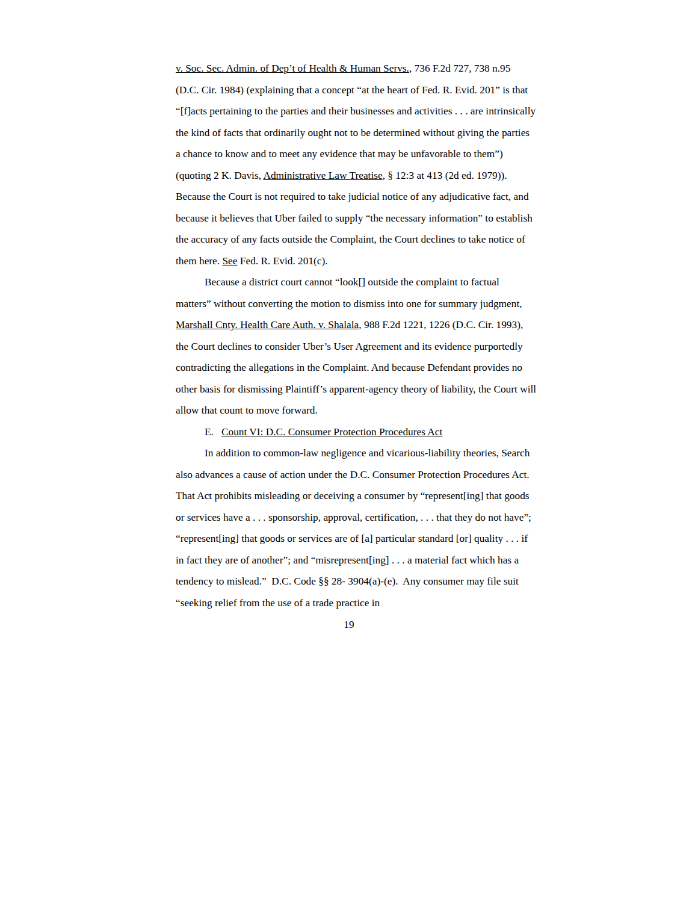v. Soc. Sec. Admin. of Dep’t of Health & Human Servs., 736 F.2d 727, 738 n.95 (D.C. Cir. 1984) (explaining that a concept “at the heart of Fed. R. Evid. 201” is that “[f]acts pertaining to the parties and their businesses and activities . . . are intrinsically the kind of facts that ordinarily ought not to be determined without giving the parties a chance to know and to meet any evidence that may be unfavorable to them”) (quoting 2 K. Davis, Administrative Law Treatise, § 12:3 at 413 (2d ed. 1979)). Because the Court is not required to take judicial notice of any adjudicative fact, and because it believes that Uber failed to supply “the necessary information” to establish the accuracy of any facts outside the Complaint, the Court declines to take notice of them here. See Fed. R. Evid. 201(c).
Because a district court cannot “look[] outside the complaint to factual matters” without converting the motion to dismiss into one for summary judgment, Marshall Cnty. Health Care Auth. v. Shalala, 988 F.2d 1221, 1226 (D.C. Cir. 1993), the Court declines to consider Uber’s User Agreement and its evidence purportedly contradicting the allegations in the Complaint. And because Defendant provides no other basis for dismissing Plaintiff’s apparent-agency theory of liability, the Court will allow that count to move forward.
E. Count VI: D.C. Consumer Protection Procedures Act
In addition to common-law negligence and vicarious-liability theories, Search also advances a cause of action under the D.C. Consumer Protection Procedures Act. That Act prohibits misleading or deceiving a consumer by “represent[ing] that goods or services have a . . . sponsorship, approval, certification, . . . that they do not have”; “represent[ing] that goods or services are of [a] particular standard [or] quality . . . if in fact they are of another”; and “misrepresent[ing] . . . a material fact which has a tendency to mislead.” D.C. Code §§ 28- 3904(a)-(e). Any consumer may file suit “seeking relief from the use of a trade practice in
19